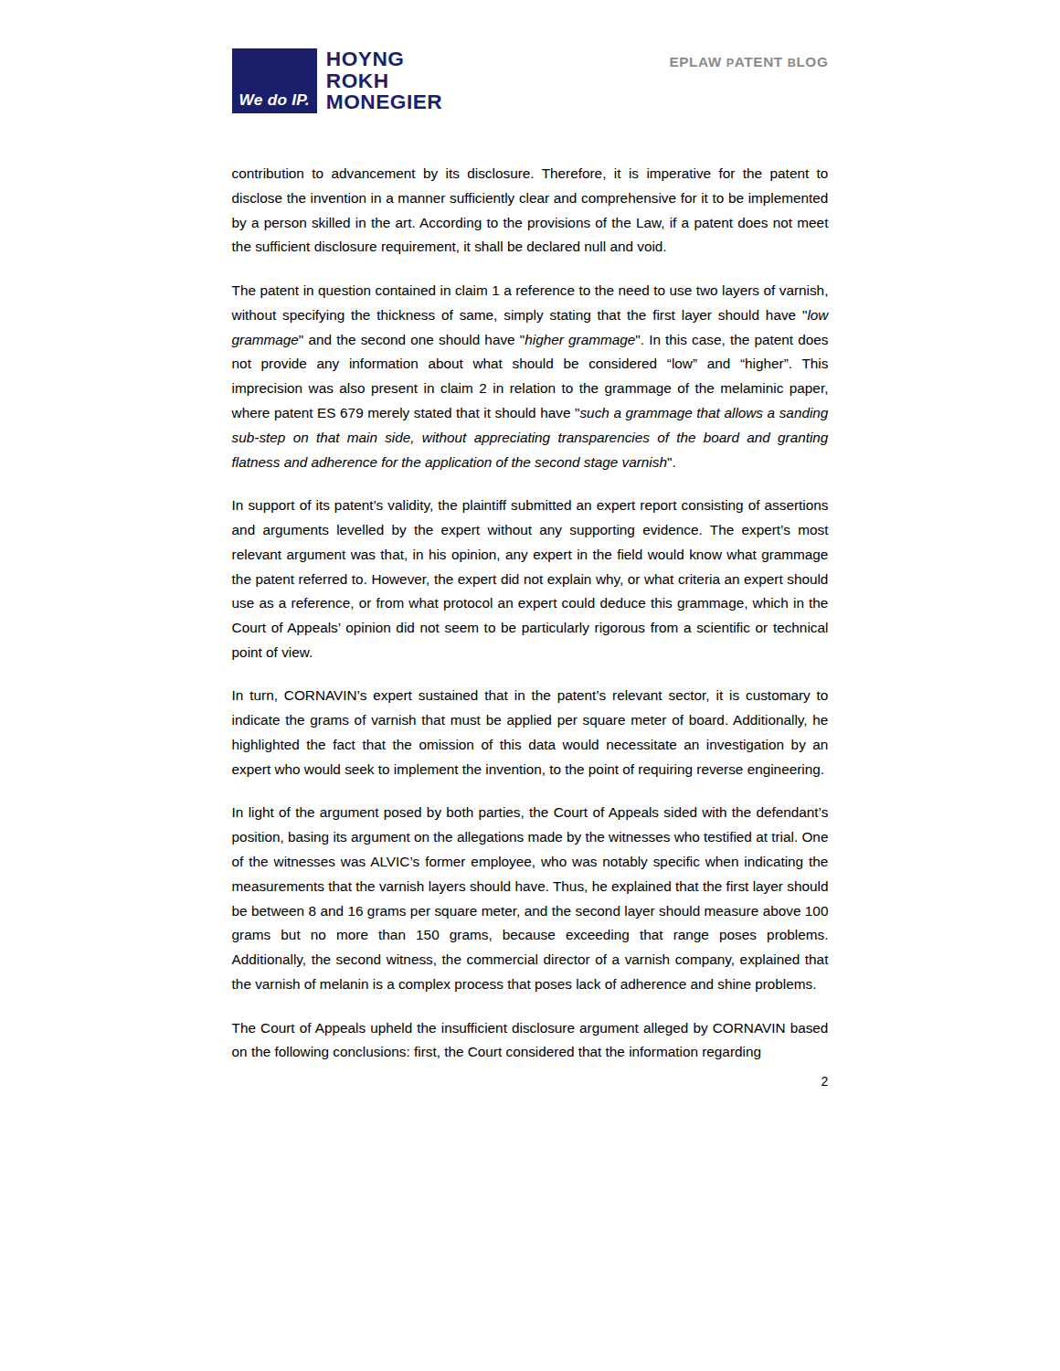We do IP.
HOYNG ROKH MONEGIER
EPLAW PATENT BLOG
contribution to advancement by its disclosure. Therefore, it is imperative for the patent to disclose the invention in a manner sufficiently clear and comprehensive for it to be implemented by a person skilled in the art. According to the provisions of the Law, if a patent does not meet the sufficient disclosure requirement, it shall be declared null and void.
The patent in question contained in claim 1 a reference to the need to use two layers of varnish, without specifying the thickness of same, simply stating that the first layer should have "low grammage" and the second one should have "higher grammage". In this case, the patent does not provide any information about what should be considered “low” and “higher”. This imprecision was also present in claim 2 in relation to the grammage of the melaminic paper, where patent ES 679 merely stated that it should have "such a grammage that allows a sanding sub-step on that main side, without appreciating transparencies of the board and granting flatness and adherence for the application of the second stage varnish".
In support of its patent’s validity, the plaintiff submitted an expert report consisting of assertions and arguments levelled by the expert without any supporting evidence. The expert’s most relevant argument was that, in his opinion, any expert in the field would know what grammage the patent referred to. However, the expert did not explain why, or what criteria an expert should use as a reference, or from what protocol an expert could deduce this grammage, which in the Court of Appeals’ opinion did not seem to be particularly rigorous from a scientific or technical point of view.
In turn, CORNAVIN’s expert sustained that in the patent’s relevant sector, it is customary to indicate the grams of varnish that must be applied per square meter of board. Additionally, he highlighted the fact that the omission of this data would necessitate an investigation by an expert who would seek to implement the invention, to the point of requiring reverse engineering.
In light of the argument posed by both parties, the Court of Appeals sided with the defendant’s position, basing its argument on the allegations made by the witnesses who testified at trial. One of the witnesses was ALVIC’s former employee, who was notably specific when indicating the measurements that the varnish layers should have. Thus, he explained that the first layer should be between 8 and 16 grams per square meter, and the second layer should measure above 100 grams but no more than 150 grams, because exceeding that range poses problems. Additionally, the second witness, the commercial director of a varnish company, explained that the varnish of melanin is a complex process that poses lack of adherence and shine problems.
The Court of Appeals upheld the insufficient disclosure argument alleged by CORNAVIN based on the following conclusions: first, the Court considered that the information regarding
2